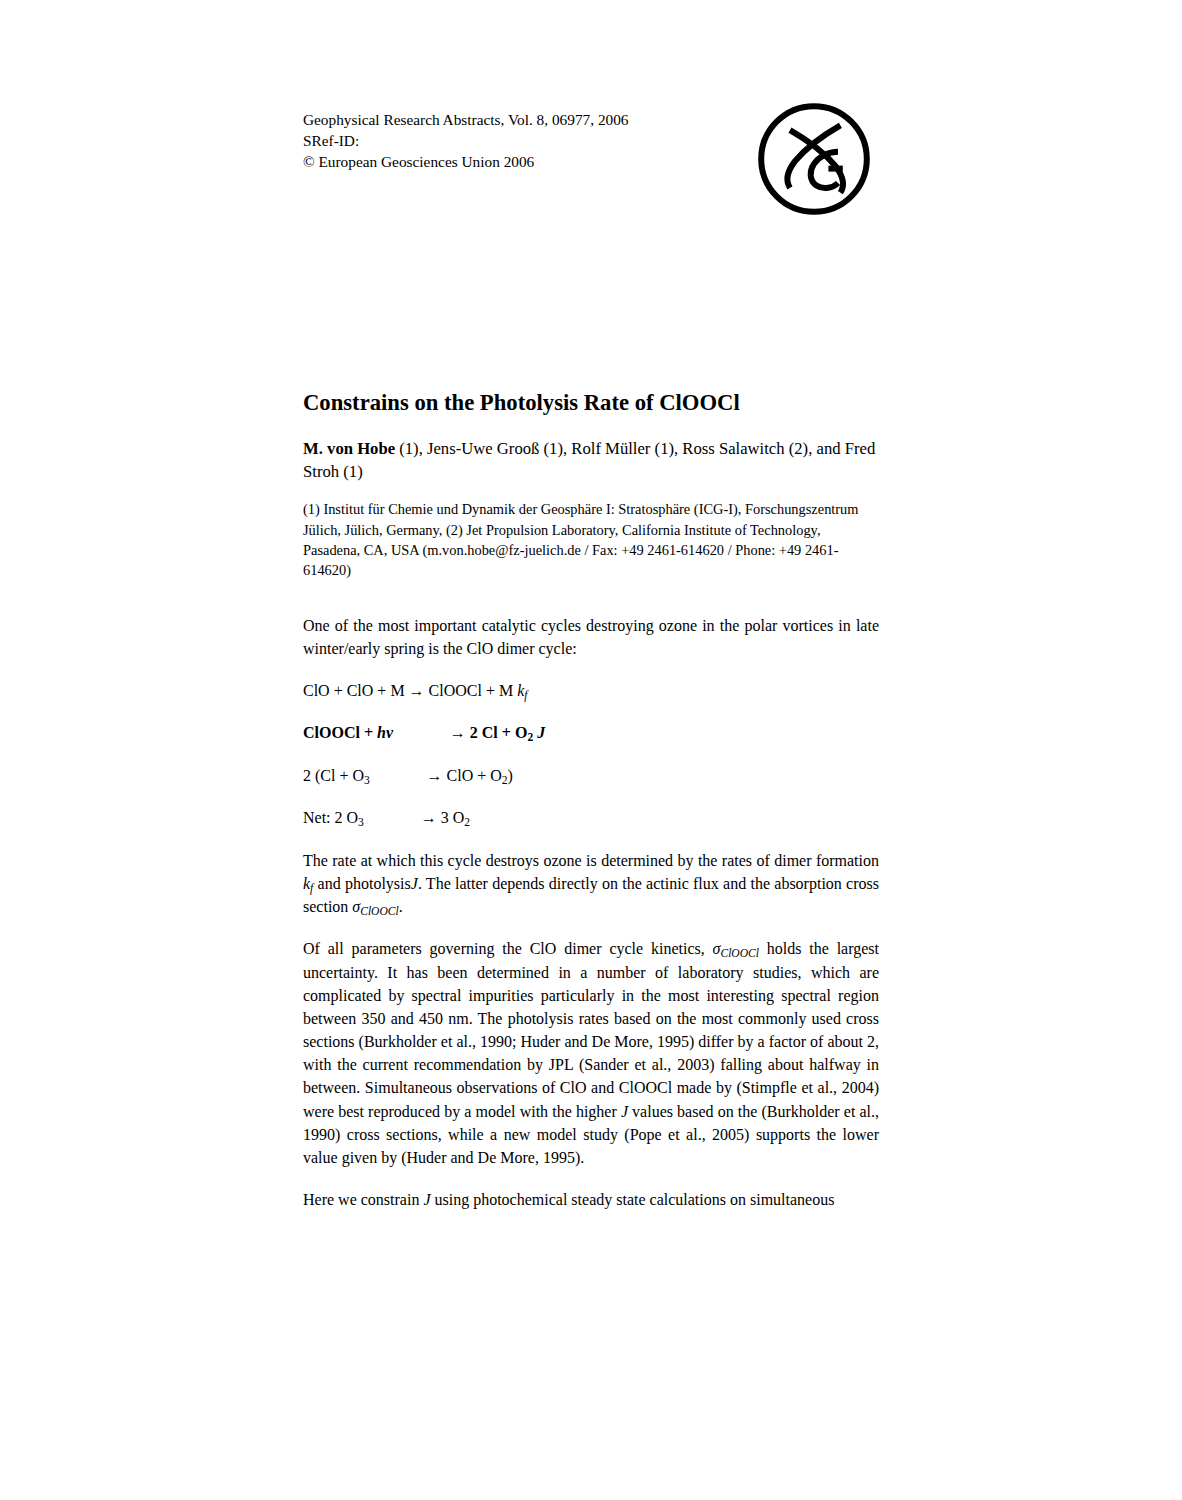Geophysical Research Abstracts, Vol. 8, 06977, 2006
SRef-ID:
© European Geosciences Union 2006
Constrains on the Photolysis Rate of ClOOCl
M. von Hobe (1), Jens-Uwe Grooß (1), Rolf Müller (1), Ross Salawitch (2), and Fred Stroh (1)
(1) Institut für Chemie und Dynamik der Geosphäre I: Stratosphäre (ICG-I), Forschungszentrum Jülich, Jülich, Germany, (2) Jet Propulsion Laboratory, California Institute of Technology, Pasadena, CA, USA (m.von.hobe@fz-juelich.de / Fax: +49 2461-614620 / Phone: +49 2461-614620)
One of the most important catalytic cycles destroying ozone in the polar vortices in late winter/early spring is the ClO dimer cycle:
ClO + ClO + M → ClOOCl + M kf
ClOOCl + hν → 2 Cl + O2 J
2 (Cl + O3 → ClO + O2)
Net: 2 O3 → 3 O2
The rate at which this cycle destroys ozone is determined by the rates of dimer formation kf and photolysisJ. The latter depends directly on the actinic flux and the absorption cross section σClOOCl.
Of all parameters governing the ClO dimer cycle kinetics, σClOOCl holds the largest uncertainty. It has been determined in a number of laboratory studies, which are complicated by spectral impurities particularly in the most interesting spectral region between 350 and 450 nm. The photolysis rates based on the most commonly used cross sections (Burkholder et al., 1990; Huder and De More, 1995) differ by a factor of about 2, with the current recommendation by JPL (Sander et al., 2003) falling about halfway in between. Simultaneous observations of ClO and ClOOCl made by (Stimpfle et al., 2004) were best reproduced by a model with the higher J values based on the (Burkholder et al., 1990) cross sections, while a new model study (Pope et al., 2005) supports the lower value given by (Huder and De More, 1995).
Here we constrain J using photochemical steady state calculations on simultaneous